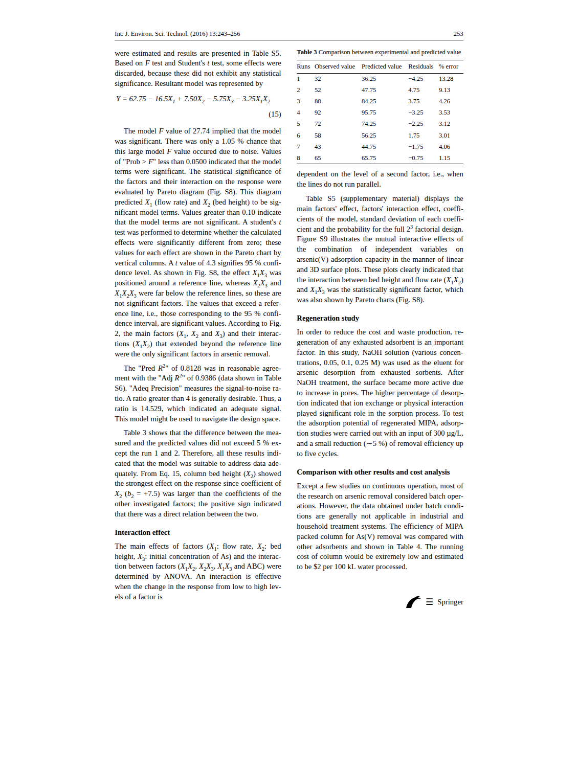Int. J. Environ. Sci. Technol. (2016) 13:243–256
253
were estimated and results are presented in Table S5. Based on F test and Student's t test, some effects were discarded, because these did not exhibit any statistical significance. Resultant model was represented by
Y = 62.75 − 16.5X1 + 7.50X2 − 5.75X3 − 3.25X1X2
(15)
The model F value of 27.74 implied that the model was significant. There was only a 1.05 % chance that this large model F value occured due to noise. Values of "Prob > F" less than 0.0500 indicated that the model terms were significant. The statistical significance of the factors and their interaction on the response were evaluated by Pareto diagram (Fig. S8). This diagram predicted X1 (flow rate) and X2 (bed height) to be significant model terms. Values greater than 0.10 indicate that the model terms are not significant. A student's t test was performed to determine whether the calculated effects were significantly different from zero; these values for each effect are shown in the Pareto chart by vertical columns. A t value of 4.3 signifies 95 % confidence level. As shown in Fig. S8, the effect X1X3 was positioned around a reference line, whereas X2X3 and X1X2X3 were far below the reference lines, so these are not significant factors. The values that exceed a reference line, i.e., those corresponding to the 95 % confidence interval, are significant values. According to Fig. 2, the main factors (X1, X2 and X3) and their interactions (X1X2) that extended beyond the reference line were the only significant factors in arsenic removal.
The "Pred R2" of 0.8128 was in reasonable agreement with the "Adj R2" of 0.9386 (data shown in Table S6). "Adeq Precision" measures the signal-to-noise ratio. A ratio greater than 4 is generally desirable. Thus, a ratio is 14.529, which indicated an adequate signal. This model might be used to navigate the design space.
Table 3 shows that the difference between the measured and the predicted values did not exceed 5 % except the run 1 and 2. Therefore, all these results indicated that the model was suitable to address data adequately. From Eq. 15, column bed height (X2) showed the strongest effect on the response since coefficient of X2 (b2 = +7.5) was larger than the coefficients of the other investigated factors; the positive sign indicated that there was a direct relation between the two.
Interaction effect
The main effects of factors (X1: flow rate, X2: bed height, X3: initial concentration of As) and the interaction between factors (X1X2, X2X3, X1X3 and ABC) were determined by ANOVA. An interaction is effective when the change in the response from low to high levels of a factor is
Table 3 Comparison between experimental and predicted value
| Runs | Observed value | Predicted value | Residuals | % error |
| --- | --- | --- | --- | --- |
| 1 | 32 | 36.25 | −4.25 | 13.28 |
| 2 | 52 | 47.75 | 4.75 | 9.13 |
| 3 | 88 | 84.25 | 3.75 | 4.26 |
| 4 | 92 | 95.75 | −3.25 | 3.53 |
| 5 | 72 | 74.25 | −2.25 | 3.12 |
| 6 | 58 | 56.25 | 1.75 | 3.01 |
| 7 | 43 | 44.75 | −1.75 | 4.06 |
| 8 | 65 | 65.75 | −0.75 | 1.15 |
dependent on the level of a second factor, i.e., when the lines do not run parallel.
Table S5 (supplementary material) displays the main factors' effect, factors' interaction effect, coefficients of the model, standard deviation of each coefficient and the probability for the full 23 factorial design. Figure S9 illustrates the mutual interactive effects of the combination of independent variables on arsenic(V) adsorption capacity in the manner of linear and 3D surface plots. These plots clearly indicated that the interaction between bed height and flow rate (X1X2) and X1X3 was the statistically significant factor, which was also shown by Pareto charts (Fig. S8).
Regeneration study
In order to reduce the cost and waste production, regeneration of any exhausted adsorbent is an important factor. In this study, NaOH solution (various concentrations, 0.05, 0.1, 0.25 M) was used as the eluent for arsenic desorption from exhausted sorbents. After NaOH treatment, the surface became more active due to increase in pores. The higher percentage of desorption indicated that ion exchange or physical interaction played significant role in the sorption process. To test the adsorption potential of regenerated MIPA, adsorption studies were carried out with an input of 300 µg/L, and a small reduction (∼5 %) of removal efficiency up to five cycles.
Comparison with other results and cost analysis
Except a few studies on continuous operation, most of the research on arsenic removal considered batch operations. However, the data obtained under batch conditions are generally not applicable in industrial and household treatment systems. The efficiency of MIPA packed column for As(V) removal was compared with other adsorbents and shown in Table 4. The running cost of column would be extremely low and estimated to be $2 per 100 kL water processed.
☰ Springer